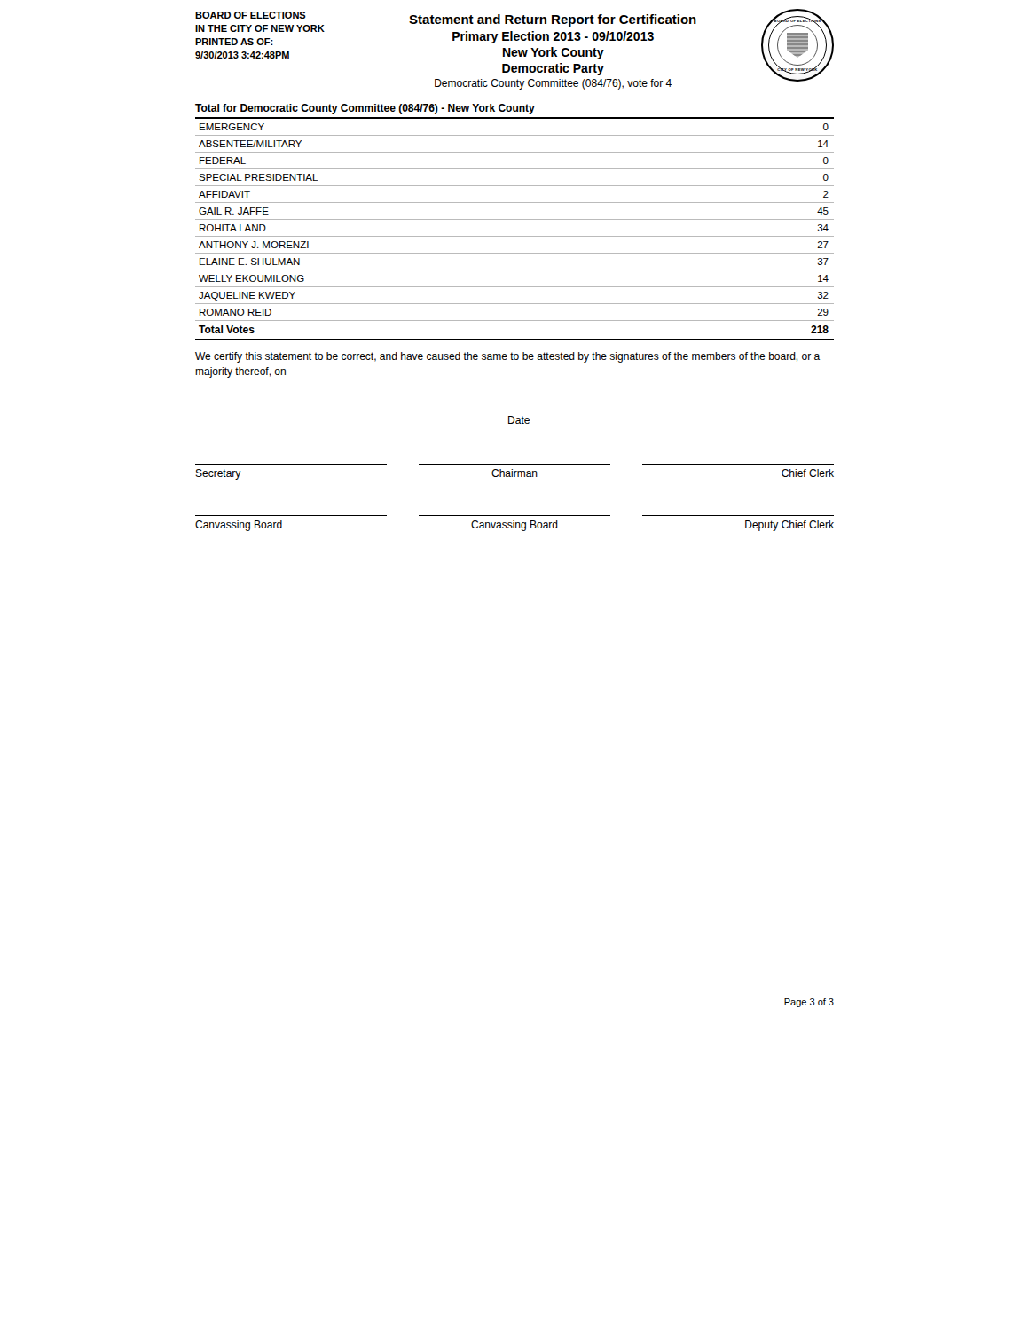BOARD OF ELECTIONS
IN THE CITY OF NEW YORK
PRINTED AS OF:
9/30/2013 3:42:48PM
Statement and Return Report for Certification
Primary Election 2013 - 09/10/2013
New York County
Democratic Party
Democratic County Committee (084/76), vote for 4
BOARD OF ELECTIONS
CITY OF NEW YORK
Total for Democratic County Committee (084/76) - New York County
| EMERGENCY | 0 |
| ABSENTEE/MILITARY | 14 |
| FEDERAL | 0 |
| SPECIAL PRESIDENTIAL | 0 |
| AFFIDAVIT | 2 |
| GAIL R. JAFFE | 45 |
| ROHITA LAND | 34 |
| ANTHONY J. MORENZI | 27 |
| ELAINE E. SHULMAN | 37 |
| WELLY EKOUMILONG | 14 |
| JAQUELINE KWEDY | 32 |
| ROMANO REID | 29 |
| Total Votes | 218 |
We certify this statement to be correct, and have caused the same to be attested by the signatures of the members of the board, or a majority thereof, on
Date
Secretary
Chairman
Chief Clerk
Canvassing Board
Canvassing Board
Deputy Chief Clerk
Page 3 of 3